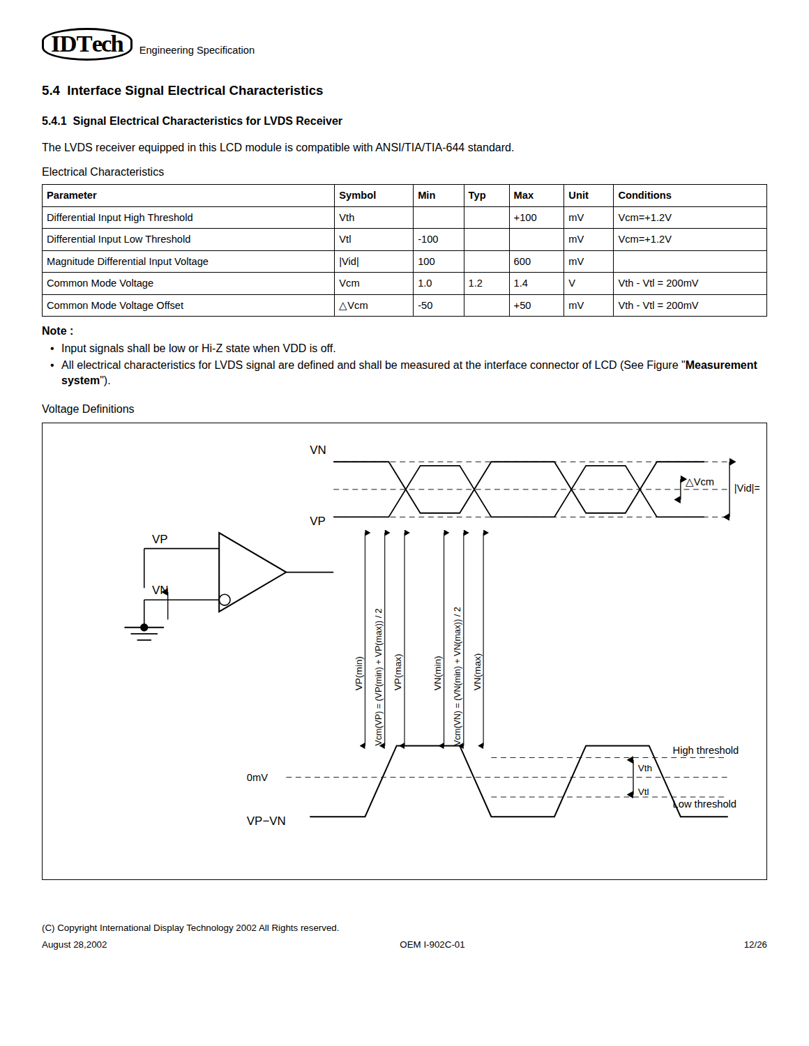IDTech Engineering Specification
5.4 Interface Signal Electrical Characteristics
5.4.1 Signal Electrical Characteristics for LVDS Receiver
The LVDS receiver equipped in this LCD module is compatible with ANSI/TIA/TIA-644 standard.
Electrical Characteristics
| Parameter | Symbol | Min | Typ | Max | Unit | Conditions |
| --- | --- | --- | --- | --- | --- | --- |
| Differential Input High Threshold | Vth | | | +100 | mV | Vcm=+1.2V |
| Differential Input Low Threshold | Vtl | -100 | | | mV | Vcm=+1.2V |
| Magnitude Differential Input Voltage | /Vid/ | 100 | | 600 | mV | |
| Common Mode Voltage | Vcm | 1.0 | 1.2 | 1.4 | V | Vth - Vtl = 200mV |
| Common Mode Voltage Offset | △Vcm | -50 | | +50 | mV | Vth - Vtl = 200mV |
Note :
Input signals shall be low or Hi-Z state when VDD is off.
All electrical characteristics for LVDS signal are defined and shall be measured at the interface connector of LCD (See Figure "Measurement system").
Voltage Definitions
VN VP △Vcm |Vid|=|VP−VN| VP VN VP(min) Vcm(VP) = (VP(min) + VP(max)) / 2 VP(max) VN(min) Vcm(VN) = (VN(min) + VN(max)) / 2 VN(max) 0mV High threshold Low threshold Vth Vtl VP−VN
(C) Copyright International Display Technology 2002 All Rights reserved.
August 28,2002 OEM I-902C-01 12/26